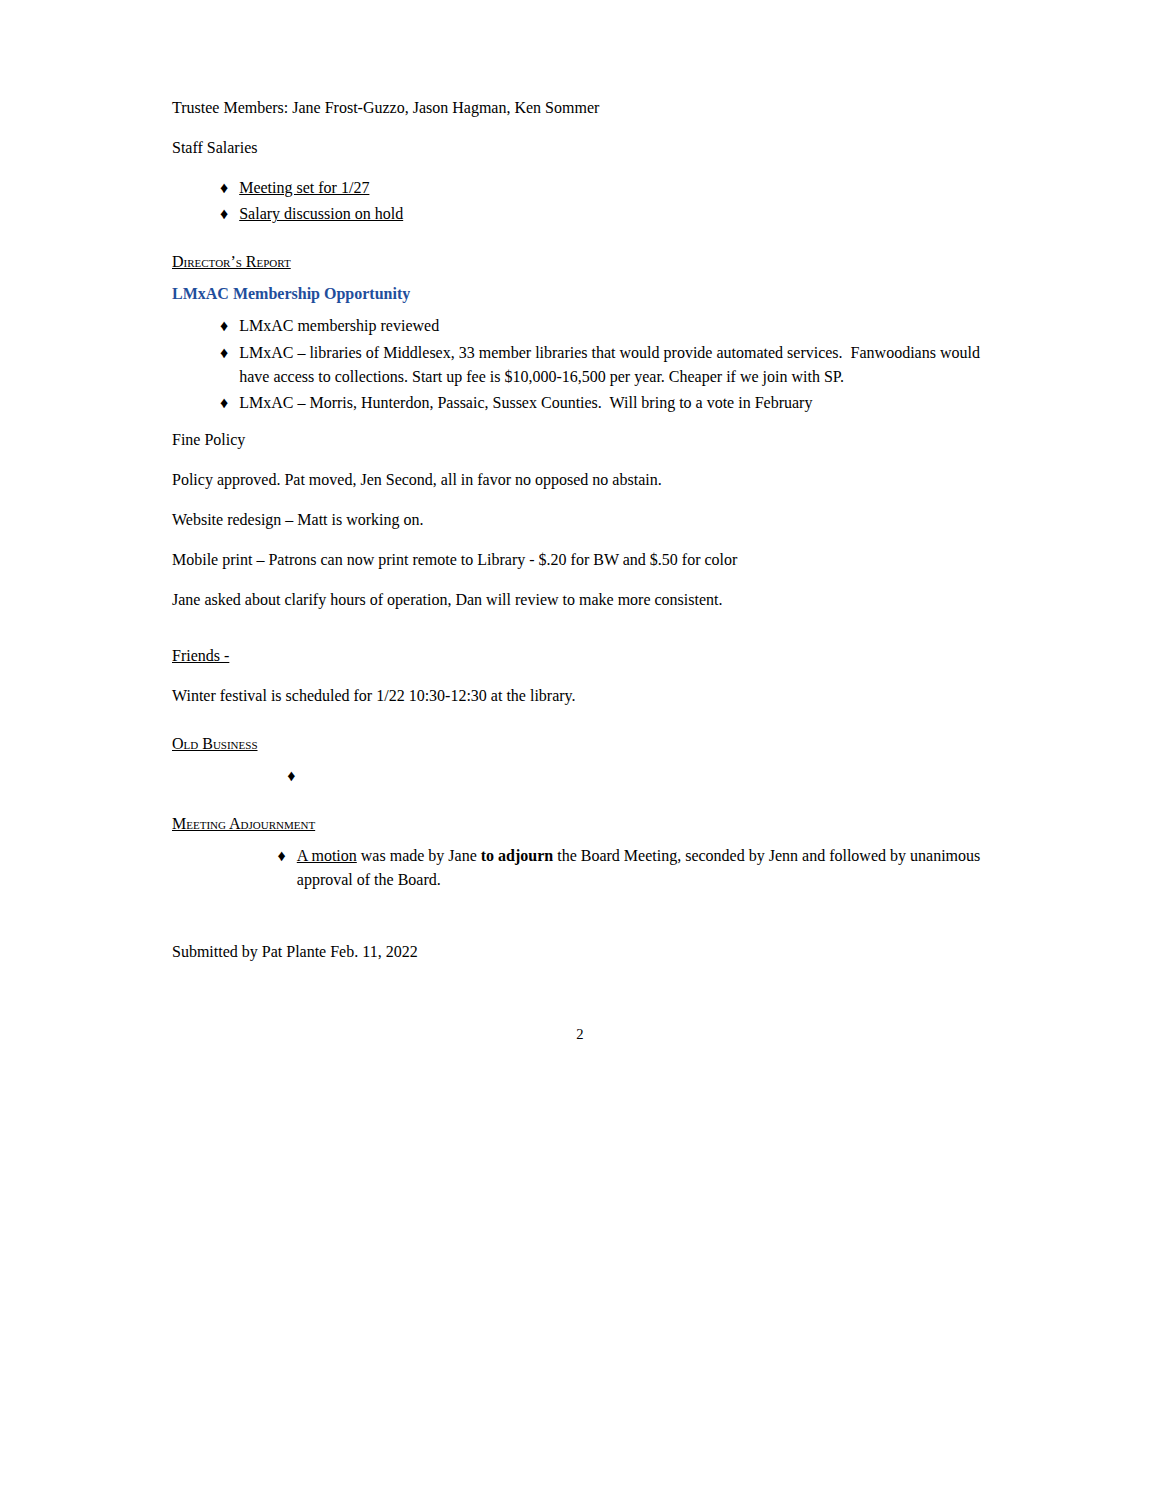Trustee Members: Jane Frost-Guzzo, Jason Hagman, Ken Sommer
Staff Salaries
Meeting set for 1/27
Salary discussion on hold
Director’s Report
LMxAC Membership Opportunity
LMxAC membership reviewed
LMxAC – libraries of Middlesex, 33 member libraries that would provide automated services. Fanwoodians would have access to collections. Start up fee is $10,000-16,500 per year. Cheaper if we join with SP.
LMxAC – Morris, Hunterdon, Passaic, Sussex Counties. Will bring to a vote in February
Fine Policy
Policy approved. Pat moved, Jen Second, all in favor no opposed no abstain.
Website redesign – Matt is working on.
Mobile print – Patrons can now print remote to Library - $.20 for BW and $.50 for color
Jane asked about clarify hours of operation, Dan will review to make more consistent.
Friends -
Winter festival is scheduled for 1/22 10:30-12:30 at the library.
Old Business
Meeting Adjournment
A motion was made by Jane to adjourn the Board Meeting, seconded by Jenn and followed by unanimous approval of the Board.
Submitted by Pat Plante Feb. 11, 2022
2